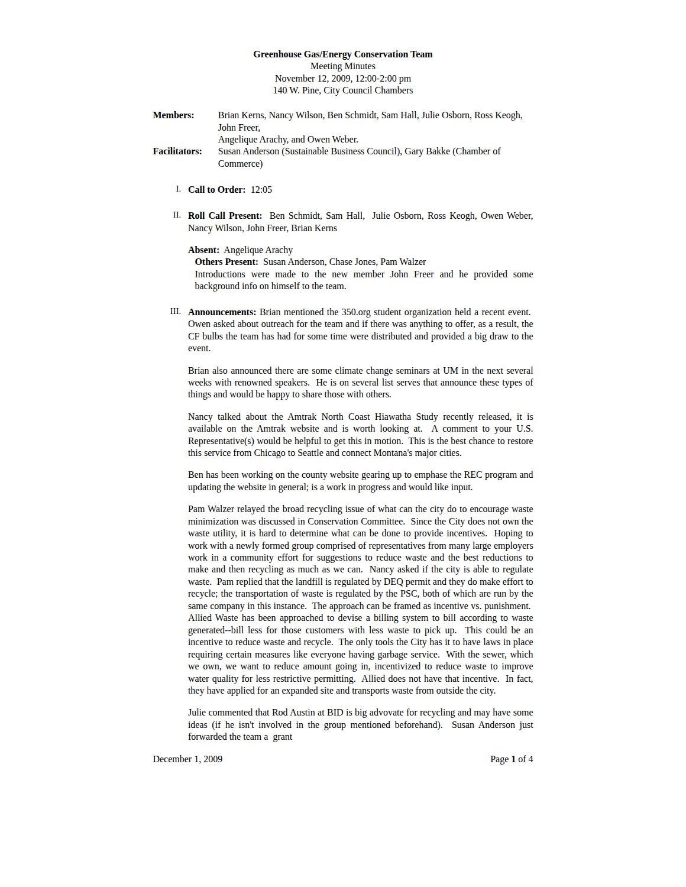Greenhouse Gas/Energy Conservation Team
Meeting Minutes
November 12, 2009, 12:00-2:00 pm
140 W. Pine, City Council Chambers
Members:
Brian Kerns, Nancy Wilson, Ben Schmidt, Sam Hall, Julie Osborn, Ross Keogh, John Freer, Angelique Arachy, and Owen Weber.
Facilitators:
Susan Anderson (Sustainable Business Council), Gary Bakke (Chamber of Commerce)
Call to Order: 12:05
Roll Call Present: Ben Schmidt, Sam Hall, Julie Osborn, Ross Keogh, Owen Weber, Nancy Wilson, John Freer, Brian Kerns
Absent: Angelique Arachy Others Present: Susan Anderson, Chase Jones, Pam Walzer Introductions were made to the new member John Freer and he provided some background info on himself to the team.
Announcements: Brian mentioned the 350.org student organization held a recent event. Owen asked about outreach for the team and if there was anything to offer, as a result, the CF bulbs the team has had for some time were distributed and provided a big draw to the event.
Brian also announced there are some climate change seminars at UM in the next several weeks with renowned speakers. He is on several list serves that announce these types of things and would be happy to share those with others.
Nancy talked about the Amtrak North Coast Hiawatha Study recently released, it is available on the Amtrak website and is worth looking at. A comment to your U.S. Representative(s) would be helpful to get this in motion. This is the best chance to restore this service from Chicago to Seattle and connect Montana's major cities.
Ben has been working on the county website gearing up to emphase the REC program and updating the website in general; is a work in progress and would like input.
Pam Walzer relayed the broad recycling issue of what can the city do to encourage waste minimization was discussed in Conservation Committee. Since the City does not own the waste utility, it is hard to determine what can be done to provide incentives. Hoping to work with a newly formed group comprised of representatives from many large employers work in a community effort for suggestions to reduce waste and the best reductions to make and then recycling as much as we can. Nancy asked if the city is able to regulate waste. Pam replied that the landfill is regulated by DEQ permit and they do make effort to recycle; the transportation of waste is regulated by the PSC, both of which are run by the same company in this instance. The approach can be framed as incentive vs. punishment. Allied Waste has been approached to devise a billing system to bill according to waste generated--bill less for those customers with less waste to pick up. This could be an incentive to reduce waste and recycle. The only tools the City has it to have laws in place requiring certain measures like everyone having garbage service. With the sewer, which we own, we want to reduce amount going in, incentivized to reduce waste to improve water quality for less restrictive permitting. Allied does not have that incentive. In fact, they have applied for an expanded site and transports waste from outside the city.
Julie commented that Rod Austin at BID is big advovate for recycling and may have some ideas (if he isn't involved in the group mentioned beforehand). Susan Anderson just forwarded the team a grant
December 1, 2009
Page 1 of 4